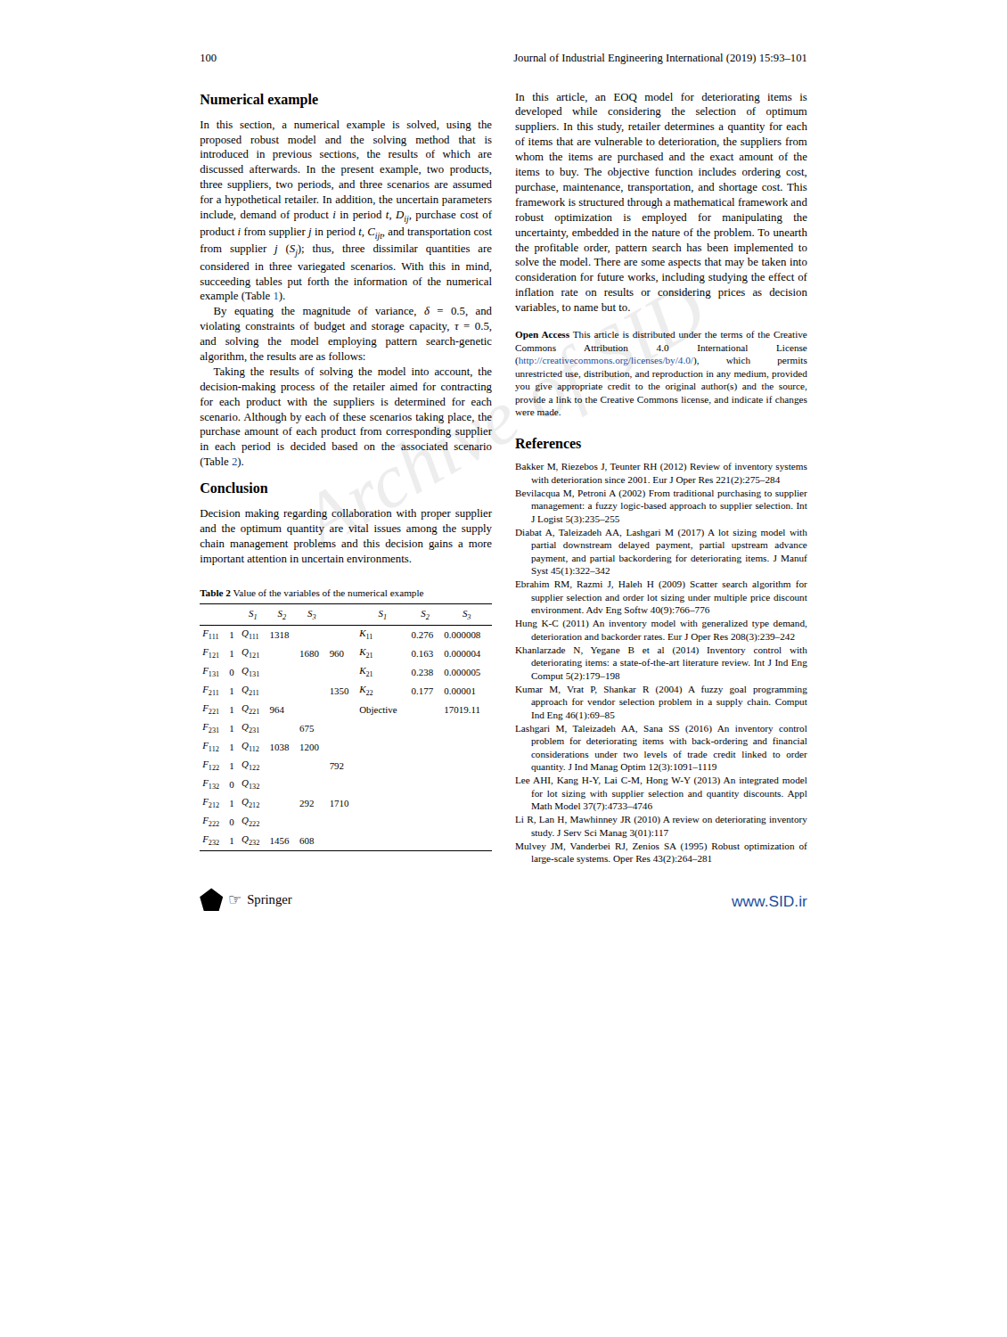Archive of SID
100 Journal of Industrial Engineering International (2019) 15:93–101
Numerical example
In this section, a numerical example is solved, using the proposed robust model and the solving method that is introduced in previous sections, the results of which are discussed afterwards. In the present example, two products, three suppliers, two periods, and three scenarios are assumed for a hypothetical retailer. In addition, the uncertain parameters include, demand of product i in period t, Dij, purchase cost of product i from supplier j in period t, Cijt, and transportation cost from supplier j (Sj); thus, three dissimilar quantities are considered in three variegated scenarios. With this in mind, succeeding tables put forth the information of the numerical example (Table 1).
By equating the magnitude of variance, δ = 0.5, and violating constraints of budget and storage capacity, τ = 0.5, and solving the model employing pattern search-genetic algorithm, the results are as follows:
Taking the results of solving the model into account, the decision-making process of the retailer aimed for contracting for each product with the suppliers is determined for each scenario. Although by each of these scenarios taking place, the purchase amount of each product from corresponding supplier in each period is decided based on the associated scenario (Table 2).
Conclusion
Decision making regarding collaboration with proper supplier and the optimum quantity are vital issues among the supply chain management problems and this decision gains a more important attention in uncertain environments.
Table 2 Value of the variables of the numerical example
| | | S 1 | S 2 | S 3 | | S 1 | S 2 | S 3 |
| --- | --- | --- | --- | --- | --- | --- | --- | --- |
| F 111 | 1 | Q 111 | 1318 | | | K 11 | 0.276 | 0.000008 |
| F 121 | 1 | Q 121 | | 1680 | 960 | K 21 | 0.163 | 0.000004 |
| F 131 | 0 | Q 131 | | | | K 21 | 0.238 | 0.000005 |
| F 211 | 1 | Q 211 | | | 1350 | K 22 | 0.177 | 0.00001 |
| F 221 | 1 | Q 221 | 964 | | | Objective | | 17019.11 |
| F 231 | 1 | Q 231 | | 675 | | | | |
| F 112 | 1 | Q 112 | 1038 | 1200 | | | | |
| F 122 | 1 | Q 122 | | | 792 | | | |
| F 132 | 0 | Q 132 | | | | | | |
| F 212 | 1 | Q 212 | | 292 | 1710 | | | |
| F 222 | 0 | Q 222 | | | | | | |
| F 232 | 1 | Q 232 | 1456 | 608 | | | | |
In this article, an EOQ model for deteriorating items is developed while considering the selection of optimum suppliers. In this study, retailer determines a quantity for each of items that are vulnerable to deterioration, the suppliers from whom the items are purchased and the exact amount of the items to buy. The objective function includes ordering cost, purchase, maintenance, transportation, and shortage cost. This framework is structured through a mathematical framework and robust optimization is employed for manipulating the uncertainty, embedded in the nature of the problem. To unearth the profitable order, pattern search has been implemented to solve the model. There are some aspects that may be taken into consideration for future works, including studying the effect of inflation rate on results or considering prices as decision variables, to name but to.
Open Access This article is distributed under the terms of the Creative Commons Attribution 4.0 International License (http://creativecommons.org/licenses/by/4.0/), which permits unrestricted use, distribution, and reproduction in any medium, provided you give appropriate credit to the original author(s) and the source, provide a link to the Creative Commons license, and indicate if changes were made.
References
Bakker M, Riezebos J, Teunter RH (2012) Review of inventory systems with deterioration since 2001. Eur J Oper Res 221(2):275–284
Bevilacqua M, Petroni A (2002) From traditional purchasing to supplier management: a fuzzy logic-based approach to supplier selection. Int J Logist 5(3):235–255
Diabat A, Taleizadeh AA, Lashgari M (2017) A lot sizing model with partial downstream delayed payment, partial upstream advance payment, and partial backordering for deteriorating items. J Manuf Syst 45(1):322–342
Ebrahim RM, Razmi J, Haleh H (2009) Scatter search algorithm for supplier selection and order lot sizing under multiple price discount environment. Adv Eng Softw 40(9):766–776
Hung K-C (2011) An inventory model with generalized type demand, deterioration and backorder rates. Eur J Oper Res 208(3):239–242
Khanlarzade N, Yegane B et al (2014) Inventory control with deteriorating items: a state-of-the-art literature review. Int J Ind Eng Comput 5(2):179–198
Kumar M, Vrat P, Shankar R (2004) A fuzzy goal programming approach for vendor selection problem in a supply chain. Comput Ind Eng 46(1):69–85
Lashgari M, Taleizadeh AA, Sana SS (2016) An inventory control problem for deteriorating items with back-ordering and financial considerations under two levels of trade credit linked to order quantity. J Ind Manag Optim 12(3):1091–1119
Lee AHI, Kang H-Y, Lai C-M, Hong W-Y (2013) An integrated model for lot sizing with supplier selection and quantity discounts. Appl Math Model 37(7):4733–4746
Li R, Lan H, Mawhinney JR (2010) A review on deteriorating inventory study. J Serv Sci Manag 3(01):117
Mulvey JM, Vanderbei RJ, Zenios SA (1995) Robust optimization of large-scale systems. Oper Res 43(2):264–281
☞ Springer
www.SID.ir